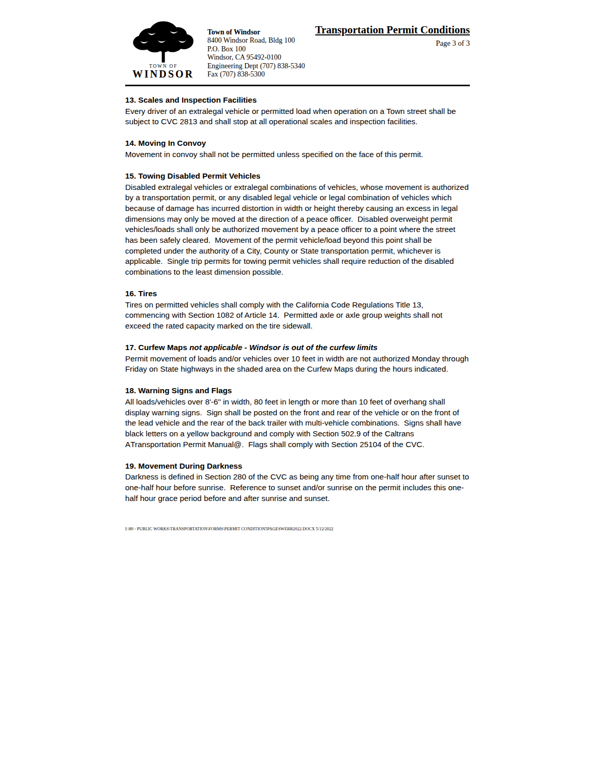TOWN OF WINDSOR
Town of Windsor
8400 Windsor Road, Bldg 100
P.O. Box 100
Windsor, CA 95492-0100
Engineering Dept (707) 838-5340
Fax (707) 838-5300
Transportation Permit Conditions
Page 3 of 3
13. Scales and Inspection Facilities
Every driver of an extralegal vehicle or permitted load when operation on a Town street shall be subject to CVC 2813 and shall stop at all operational scales and inspection facilities.
14. Moving In Convoy
Movement in convoy shall not be permitted unless specified on the face of this permit.
15. Towing Disabled Permit Vehicles
Disabled extralegal vehicles or extralegal combinations of vehicles, whose movement is authorized by a transportation permit, or any disabled legal vehicle or legal combination of vehicles which because of damage has incurred distortion in width or height thereby causing an excess in legal dimensions may only be moved at the direction of a peace officer. Disabled overweight permit vehicles/loads shall only be authorized movement by a peace officer to a point where the street has been safely cleared. Movement of the permit vehicle/load beyond this point shall be completed under the authority of a City, County or State transportation permit, whichever is applicable. Single trip permits for towing permit vehicles shall require reduction of the disabled combinations to the least dimension possible.
16. Tires
Tires on permitted vehicles shall comply with the California Code Regulations Title 13, commencing with Section 1082 of Article 14. Permitted axle or axle group weights shall not exceed the rated capacity marked on the tire sidewall.
17. Curfew Maps not applicable - Windsor is out of the curfew limits
Permit movement of loads and/or vehicles over 10 feet in width are not authorized Monday through Friday on State highways in the shaded area on the Curfew Maps during the hours indicated.
18. Warning Signs and Flags
All loads/vehicles over 8'-6" in width, 80 feet in length or more than 10 feet of overhang shall display warning signs. Sign shall be posted on the front and rear of the vehicle or on the front of the lead vehicle and the rear of the back trailer with multi-vehicle combinations. Signs shall have black letters on a yellow background and comply with Section 502.9 of the Caltrans ATransportation Permit Manual@. Flags shall comply with Section 25104 of the CVC.
19. Movement During Darkness
Darkness is defined in Section 280 of the CVC as being any time from one-half hour after sunset to one-half hour before sunrise. Reference to sunset and/or sunrise on the permit includes this one-half hour grace period before and after sunrise and sunset.
I:\80 - PUBLIC WORKS\TRANSPORTATION\FORMS\PERMIT CONDITION5PAGESWEBR2022.DOCX 5/12/2022